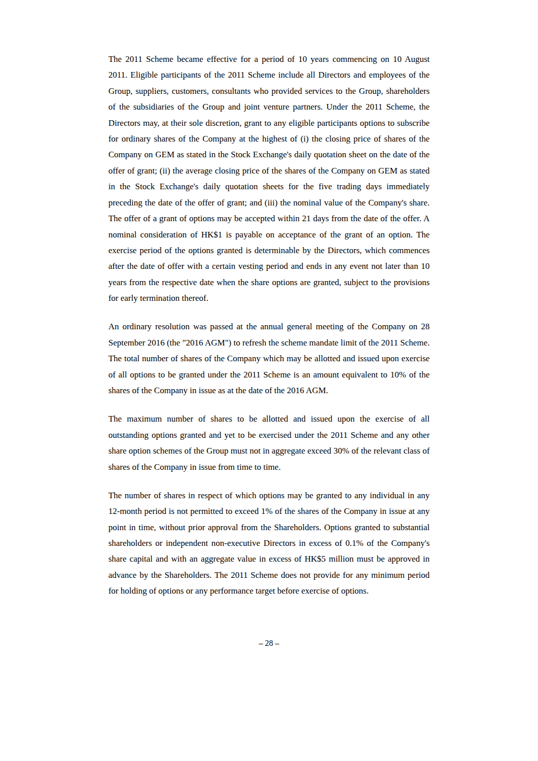The 2011 Scheme became effective for a period of 10 years commencing on 10 August 2011. Eligible participants of the 2011 Scheme include all Directors and employees of the Group, suppliers, customers, consultants who provided services to the Group, shareholders of the subsidiaries of the Group and joint venture partners. Under the 2011 Scheme, the Directors may, at their sole discretion, grant to any eligible participants options to subscribe for ordinary shares of the Company at the highest of (i) the closing price of shares of the Company on GEM as stated in the Stock Exchange's daily quotation sheet on the date of the offer of grant; (ii) the average closing price of the shares of the Company on GEM as stated in the Stock Exchange's daily quotation sheets for the five trading days immediately preceding the date of the offer of grant; and (iii) the nominal value of the Company's share. The offer of a grant of options may be accepted within 21 days from the date of the offer. A nominal consideration of HK$1 is payable on acceptance of the grant of an option. The exercise period of the options granted is determinable by the Directors, which commences after the date of offer with a certain vesting period and ends in any event not later than 10 years from the respective date when the share options are granted, subject to the provisions for early termination thereof.
An ordinary resolution was passed at the annual general meeting of the Company on 28 September 2016 (the "2016 AGM") to refresh the scheme mandate limit of the 2011 Scheme. The total number of shares of the Company which may be allotted and issued upon exercise of all options to be granted under the 2011 Scheme is an amount equivalent to 10% of the shares of the Company in issue as at the date of the 2016 AGM.
The maximum number of shares to be allotted and issued upon the exercise of all outstanding options granted and yet to be exercised under the 2011 Scheme and any other share option schemes of the Group must not in aggregate exceed 30% of the relevant class of shares of the Company in issue from time to time.
The number of shares in respect of which options may be granted to any individual in any 12-month period is not permitted to exceed 1% of the shares of the Company in issue at any point in time, without prior approval from the Shareholders. Options granted to substantial shareholders or independent non-executive Directors in excess of 0.1% of the Company's share capital and with an aggregate value in excess of HK$5 million must be approved in advance by the Shareholders. The 2011 Scheme does not provide for any minimum period for holding of options or any performance target before exercise of options.
– 28 –